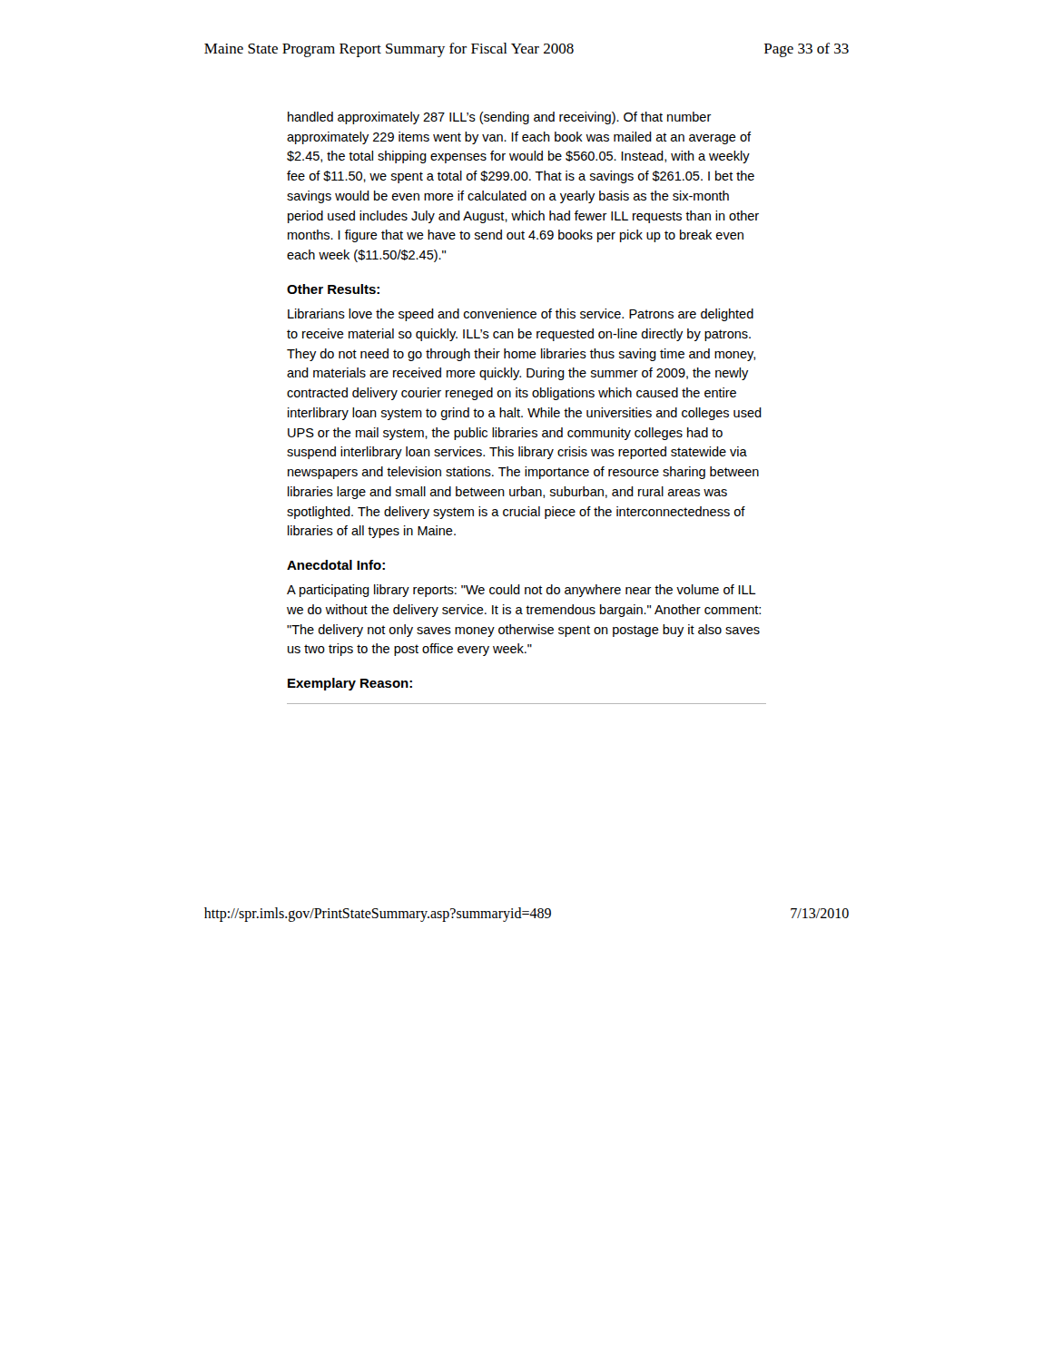Maine State Program Report Summary for Fiscal Year 2008
Page 33 of 33
handled approximately 287 ILL’s (sending and receiving). Of that number approximately 229 items went by van. If each book was mailed at an average of $2.45, the total shipping expenses for would be $560.05. Instead, with a weekly fee of $11.50, we spent a total of $299.00. That is a savings of $261.05. I bet the savings would be even more if calculated on a yearly basis as the six-month period used includes July and August, which had fewer ILL requests than in other months. I figure that we have to send out 4.69 books per pick up to break even each week ($11.50/$2.45)."
Other Results:
Librarians love the speed and convenience of this service. Patrons are delighted to receive material so quickly. ILL’s can be requested on-line directly by patrons. They do not need to go through their home libraries thus saving time and money, and materials are received more quickly. During the summer of 2009, the newly contracted delivery courier reneged on its obligations which caused the entire interlibrary loan system to grind to a halt. While the universities and colleges used UPS or the mail system, the public libraries and community colleges had to suspend interlibrary loan services. This library crisis was reported statewide via newspapers and television stations. The importance of resource sharing between libraries large and small and between urban, suburban, and rural areas was spotlighted. The delivery system is a crucial piece of the interconnectedness of libraries of all types in Maine.
Anecdotal Info:
A participating library reports: "We could not do anywhere near the volume of ILL we do without the delivery service. It is a tremendous bargain." Another comment: "The delivery not only saves money otherwise spent on postage buy it also saves us two trips to the post office every week."
Exemplary Reason:
http://spr.imls.gov/PrintStateSummary.asp?summaryid=489
7/13/2010